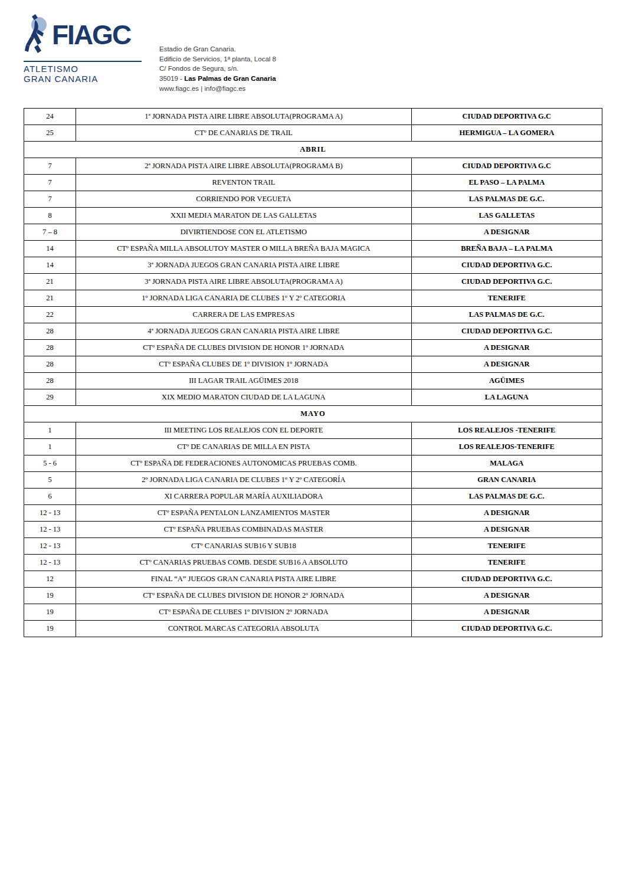FIAGC
ATLETISMO
GRAN CANARIA
Estadio de Gran Canaria.
Edificio de Servicios, 1ª planta, Local 8
C/ Fondos de Segura, s/n.
35019 - Las Palmas de Gran Canaria
www.fiagc.es | info@fiagc.es
| 24 | 1ª JORNADA PISTA AIRE LIBRE ABSOLUTA(PROGRAMA A) | CIUDAD DEPORTIVA G.C |
| 25 | CTº DE CANARIAS DE TRAIL | HERMIGUA – LA GOMERA |
| ABRIL |
| 7 | 2ª JORNADA PISTA AIRE LIBRE ABSOLUTA(PROGRAMA B) | CIUDAD DEPORTIVA G.C |
| 7 | REVENTON TRAIL | EL PASO – LA PALMA |
| 7 | CORRIENDO POR VEGUETA | LAS PALMAS DE G.C. |
| 8 | XXII MEDIA MARATON DE LAS GALLETAS | LAS GALLETAS |
| 7 – 8 | DIVIRTIENDOSE CON EL ATLETISMO | A DESIGNAR |
| 14 | CTº ESPAÑA MILLA ABSOLUTOY MASTER O MILLA BREÑA BAJA MAGICA | BREÑA BAJA – LA PALMA |
| 14 | 3ª JORNADA JUEGOS GRAN CANARIA PISTA AIRE LIBRE | CIUDAD DEPORTIVA G.C. |
| 21 | 3ª JORNADA PISTA AIRE LIBRE ABSOLUTA(PROGRAMA A) | CIUDAD DEPORTIVA G.C. |
| 21 | 1º JORNADA LIGA CANARIA DE CLUBES 1º Y 2º CATEGORIA | TENERIFE |
| 22 | CARRERA DE LAS EMPRESAS | LAS PALMAS DE G.C. |
| 28 | 4ª JORNADA JUEGOS GRAN CANARIA PISTA AIRE LIBRE | CIUDAD DEPORTIVA G.C. |
| 28 | CTº ESPAÑA DE CLUBES DIVISION DE HONOR 1º JORNADA | A DESIGNAR |
| 28 | CTº ESPAÑA CLUBES DE 1º DIVISION 1º JORNADA | A DESIGNAR |
| 28 | III LAGAR TRAIL AGÜIMES 2018 | AGÜIMES |
| 29 | XIX MEDIO MARATON CIUDAD DE LA LAGUNA | LA LAGUNA |
| MAYO |
| 1 | III MEETING LOS REALEJOS CON EL DEPORTE | LOS REALEJOS -TENERIFE |
| 1 | CTº DE CANARIAS DE MILLA EN PISTA | LOS REALEJOS-TENERIFE |
| 5 - 6 | CTº ESPAÑA DE FEDERACIONES AUTONOMICAS PRUEBAS COMB. | MALAGA |
| 5 | 2º JORNADA LIGA CANARIA DE CLUBES 1º Y 2º CATEGORÍA | GRAN CANARIA |
| 6 | XI CARRERA POPULAR MARÍA AUXILIADORA | LAS PALMAS DE G.C. |
| 12 - 13 | CTº ESPAÑA PENTALON LANZAMIENTOS MASTER | A DESIGNAR |
| 12 - 13 | CTº ESPAÑA PRUEBAS COMBINADAS MASTER | A DESIGNAR |
| 12 - 13 | CTº CANARIAS SUB16 Y SUB18 | TENERIFE |
| 12 - 13 | CTº CANARIAS PRUEBAS COMB. DESDE SUB16 A ABSOLUTO | TENERIFE |
| 12 | FINAL “A” JUEGOS GRAN CANARIA PISTA AIRE LIBRE | CIUDAD DEPORTIVA G.C. |
| 19 | CTº ESPAÑA DE CLUBES DIVISION DE HONOR 2º JORNADA | A DESIGNAR |
| 19 | CTº ESPAÑA DE CLUBES 1º DIVISION 2º JORNADA | A DESIGNAR |
| 19 | CONTROL MARCAS CATEGORIA ABSOLUTA | CIUDAD DEPORTIVA G.C. |